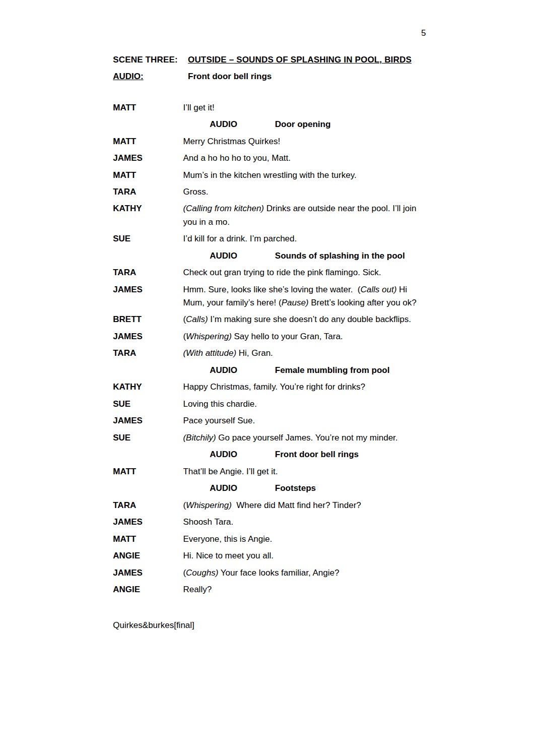5
SCENE THREE: OUTSIDE – SOUNDS OF SPLASHING IN POOL, BIRDS
AUDIO: Front door bell rings
| MATT | I’ll get it! |
| | AUDIO Door opening |
| MATT | Merry Christmas Quirkes! |
| JAMES | And a ho ho ho to you, Matt. |
| MATT | Mum’s in the kitchen wrestling with the turkey. |
| TARA | Gross. |
| KATHY | (Calling from kitchen) Drinks are outside near the pool. I’ll join you in a mo. |
| SUE | I’d kill for a drink. I’m parched. |
| | AUDIO Sounds of splashing in the pool |
| TARA | Check out gran trying to ride the pink flamingo. Sick. |
| JAMES | Hmm. Sure, looks like she’s loving the water. ( Calls out) Hi Mum, your family’s here! ( Pause) Brett’s looking after you ok? |
| BRETT | ( Calls) I’m making sure she doesn’t do any double backflips. |
| JAMES | ( Whispering) Say hello to your Gran, Tara. |
| TARA | (With attitude) Hi, Gran. |
| | AUDIO Female mumbling from pool |
| KATHY | Happy Christmas, family. You’re right for drinks? |
| SUE | Loving this chardie. |
| JAMES | Pace yourself Sue. |
| SUE | (Bitchily) Go pace yourself James. You’re not my minder. |
| | AUDIO Front door bell rings |
| MATT | That’ll be Angie. I’ll get it. |
| | AUDIO Footsteps |
| TARA | ( Whispering) Where did Matt find her? Tinder? |
| JAMES | Shoosh Tara. |
| MATT | Everyone, this is Angie. |
| ANGIE | Hi. Nice to meet you all. |
| JAMES | ( Coughs) Your face looks familiar, Angie? |
| ANGIE | Really? |
Quirkes&burkes[final]